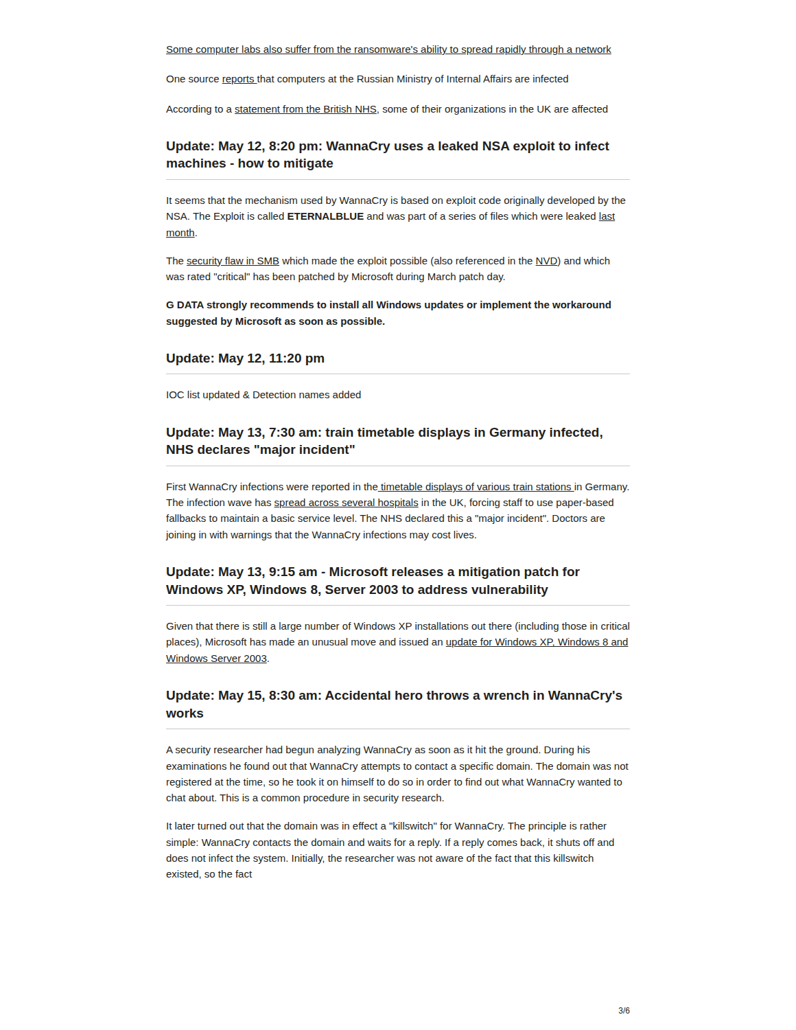Some computer labs also suffer from the ransomware's ability to spread rapidly through a network
One source reports that computers at the Russian Ministry of Internal Affairs are infected
According to a statement from the British NHS, some of their organizations in the UK are affected
Update: May 12, 8:20 pm: WannaCry uses a leaked NSA exploit to infect machines - how to mitigate
It seems that the mechanism used by WannaCry is based on exploit code originally developed by the NSA. The Exploit is called ETERNALBLUE and was part of a series of files which were leaked last month.
The security flaw in SMB which made the exploit possible (also referenced in the NVD) and which was rated "critical" has been patched by Microsoft during March patch day.
G DATA strongly recommends to install all Windows updates or implement the workaround suggested by Microsoft as soon as possible.
Update: May 12, 11:20 pm
IOC list updated & Detection names added
Update: May 13, 7:30 am: train timetable displays in Germany infected, NHS declares "major incident"
First WannaCry infections were reported in the timetable displays of various train stations in Germany. The infection wave has spread across several hospitals in the UK, forcing staff to use paper-based fallbacks to maintain a basic service level. The NHS declared this a "major incident". Doctors are joining in with warnings that the WannaCry infections may cost lives.
Update: May 13, 9:15 am - Microsoft releases a mitigation patch for Windows XP, Windows 8, Server 2003 to address vulnerability
Given that there is still a large number of Windows XP installations out there (including those in critical places), Microsoft has made an unusual move and issued an update for Windows XP, Windows 8 and Windows Server 2003.
Update: May 15, 8:30 am: Accidental hero throws a wrench in WannaCry's works
A security researcher had begun analyzing WannaCry as soon as it hit the ground. During his examinations he found out that WannaCry attempts to contact a specific domain. The domain was not registered at the time, so he took it on himself to do so in order to find out what WannaCry wanted to chat about. This is a common procedure in security research.
It later turned out that the domain was in effect a "killswitch" for WannaCry. The principle is rather simple: WannaCry contacts the domain and waits for a reply. If a reply comes back, it shuts off and does not infect the system. Initially, the researcher was not aware of the fact that this killswitch existed, so the fact
3/6